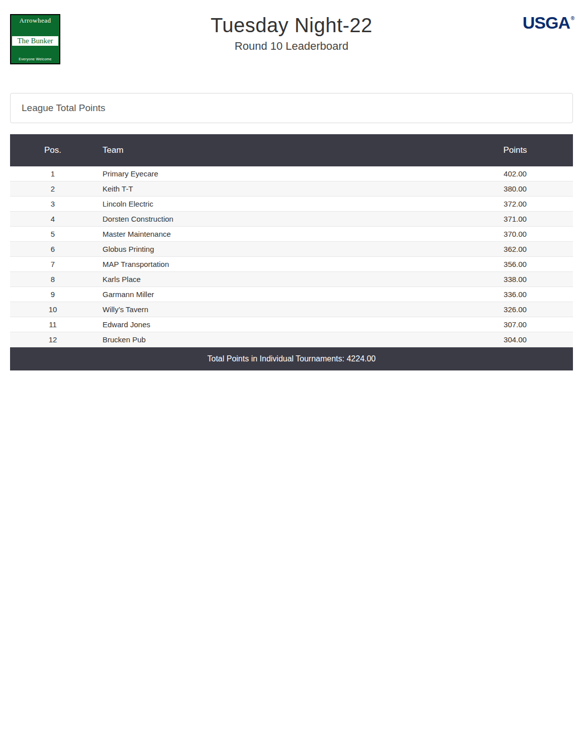Arrowhead
The Bunker
Everyone Welcome
Tuesday Night-22
Round 10 Leaderboard
USGA®
League Total Points
| Pos. | Team | Points |
| --- | --- | --- |
| 1 | Primary Eyecare | 402.00 |
| 2 | Keith T-T | 380.00 |
| 3 | Lincoln Electric | 372.00 |
| 4 | Dorsten Construction | 371.00 |
| 5 | Master Maintenance | 370.00 |
| 6 | Globus Printing | 362.00 |
| 7 | MAP Transportation | 356.00 |
| 8 | Karls Place | 338.00 |
| 9 | Garmann Miller | 336.00 |
| 10 | Willy’s Tavern | 326.00 |
| 11 | Edward Jones | 307.00 |
| 12 | Brucken Pub | 304.00 |
| Total Points in Individual Tournaments: 4224.00 |